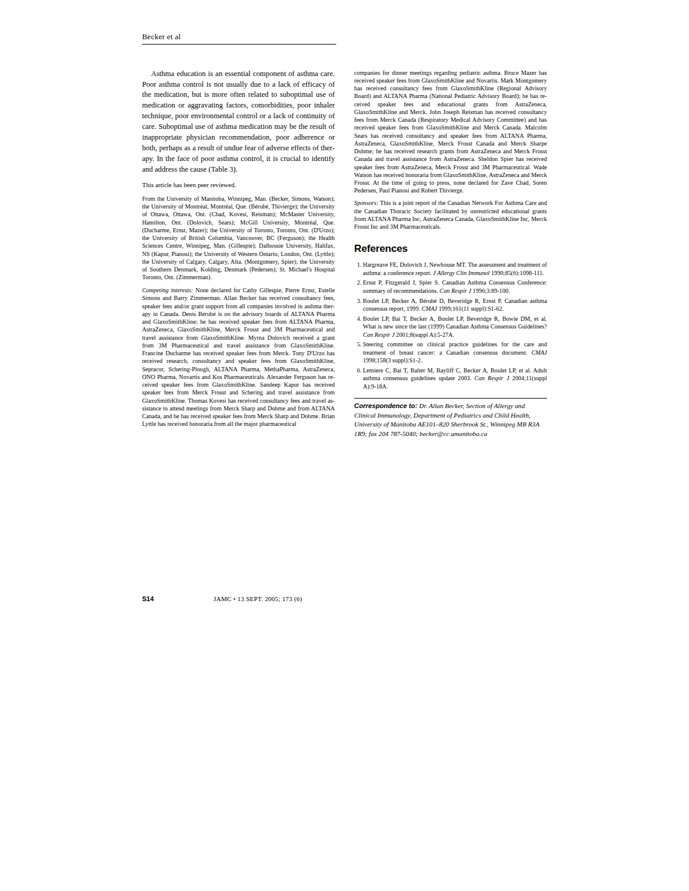Becker et al
Asthma education is an essential component of asthma care. Poor asthma control is not usually due to a lack of efficacy of the medication, but is more often related to suboptimal use of medication or aggravating factors, comorbidities, poor inhaler technique, poor environmental control or a lack of continuity of care. Suboptimal use of asthma medication may be the result of inappropriate physician recommendation, poor adherence or both, perhaps as a result of undue fear of adverse effects of therapy. In the face of poor asthma control, it is crucial to identify and address the cause (Table 3).
This article has been peer reviewed.
From the University of Manitoba, Winnipeg, Man. (Becker, Simons, Watson); the University of Montréal, Montréal, Que. (Bérubé, Thivierge); the University of Ottawa, Ottawa, Ont. (Chad, Kovesi, Reisman); McMaster University, Hamilton, Ont. (Dolovich, Sears); McGill University, Montréal, Que. (Ducharme, Ernst, Mazer); the University of Toronto, Toronto, Ont. (D'Urzo); the University of British Columbia, Vancouver, BC (Ferguson); the Health Sciences Centre, Winnipeg, Man. (Gillespie); Dalhousie University, Halifax, NS (Kapur, Pianosi); the University of Western Ontario, London, Ont. (Lyttle); the University of Calgary, Calgary, Alta. (Montgomery, Spier); the University of Southern Denmark, Kolding, Denmark (Pedersen); St. Michael's Hospital Toronto, Ont. (Zimmerman).
Competing interests: None declared for Cathy Gillespie, Pierre Ernst, Estelle Simons and Barry Zimmerman. Allan Becker has received consultancy fees, speaker fees and/or grant support from all companies involved in asthma therapy in Canada. Denis Bérubé is on the advisory boards of ALTANA Pharma and GlaxoSmithKline; he has received speaker fees from ALTANA Pharma, AstraZeneca, GlaxoSmithKline, Merck Frosst and 3M Pharmaceutical and travel assistance from GlaxoSmithKline. Myrna Dolovich received a grant from 3M Pharmaceutical and travel assistance from GlaxoSmithKline. Francine Ducharme has received speaker fees from Merck. Tony D'Urzo has received research, consultancy and speaker fees from GlaxoSmithKline, Sepracor, Schering-Plough, ALTANA Pharma, MethaPharma, AstraZeneca, ONO Pharma, Novartis and Kos Pharmaceuticals. Alexander Ferguson has received speaker fees from GlaxoSmithKline. Sandeep Kapur has received speaker fees from Merck Frosst and Schering and travel assistance from GlaxoSmithKline. Thomas Kovesi has received consultancy fees and travel assistance to attend meetings from Merck Sharp and Dohme and from ALTANA Canada, and he has received speaker fees from Merck Sharp and Dohme. Brian Lyttle has received honoraria from all the major pharmaceutical
companies for dinner meetings regarding pediatric asthma. Bruce Mazer has received speaker fees from GlaxoSmithKline and Novartis. Mark Montgomery has received consultancy fees from GlaxoSmithKline (Regional Advisory Board) and ALTANA Pharma (National Pediatric Advisory Board); he has received speaker fees and educational grants from AstraZeneca, GlaxoSmithKline and Merck. John Joseph Reisman has received consultancy fees from Merck Canada (Respiratory Medical Advisory Committee) and has received speaker fees from GlaxoSmithKline and Merck Canada. Malcolm Sears has received consultancy and speaker fees from ALTANA Pharma, AstraZeneca, GlaxoSmithKline, Merck Frosst Canada and Merck Sharpe Dohme; he has received research grants from AstraZeneca and Merck Frosst Canada and travel assistance from AstraZeneca. Sheldon Spier has received speaker fees from AstraZeneca, Merck Frosst and 3M Pharmaceutical. Wade Watson has received honoraria from GlaxoSmithKline, AstraZeneca and Merck Frosst. At the time of going to press, none declared for Zave Chad, Soren Pedersen, Paul Pianosi and Robert Thivierge.
Sponsors: This is a joint report of the Canadian Network For Asthma Care and the Canadian Thoracic Society facilitated by unrestricted educational grants from ALTANA Pharma Inc, AstraZeneca Canada, GlaxoSmithKline Inc, Merck Frosst Inc and 3M Pharmaceuticals.
References
Hargreave FE, Dolovich J, Newhouse MT. The assessment and treatment of asthma: a conference report. J Allergy Clin Immunol 1990;85(6):1098-111.
Ernst P, Fitzgerald J, Spier S. Canadian Asthma Consensus Conference: summary of recommendations. Can Respir J 1996;3:89-100.
Boulet LP, Becker A, Bérubé D, Beveridge R, Ernst P. Canadian asthma consensus report, 1999. CMAJ 1999;161(11 suppl):S1-62.
Boulet LP, Bai T, Becker A, Boulet LP, Beveridge R, Bowie DM, et al. What is new since the last (1999) Canadian Asthma Consensus Guidelines? Can Respir J 2001;8(suppl A):5-27A.
Steering committee on clinical practice guidelines for the care and treatment of breast cancer: a Canadian consensus document. CMAJ 1998;158(3 suppl):S1-2.
Lemiere C, Bai T, Balter M, Bayliff C, Becker A, Boulet LP, et al. Adult asthma consensus guidelines update 2003. Can Respir J 2004;11(suppl A):9-18A.
Correspondence to: Dr. Allan Becker, Section of Allergy and Clinical Immunology, Department of Pediatrics and Child Health, University of Manitoba AE101–820 Sherbrook St., Winnipeg MB R3A 1R9; fax 204 787-5040; becker@cc.umanitoba.ca
S14 JAMC • 13 SEPT. 2005; 173 (6)